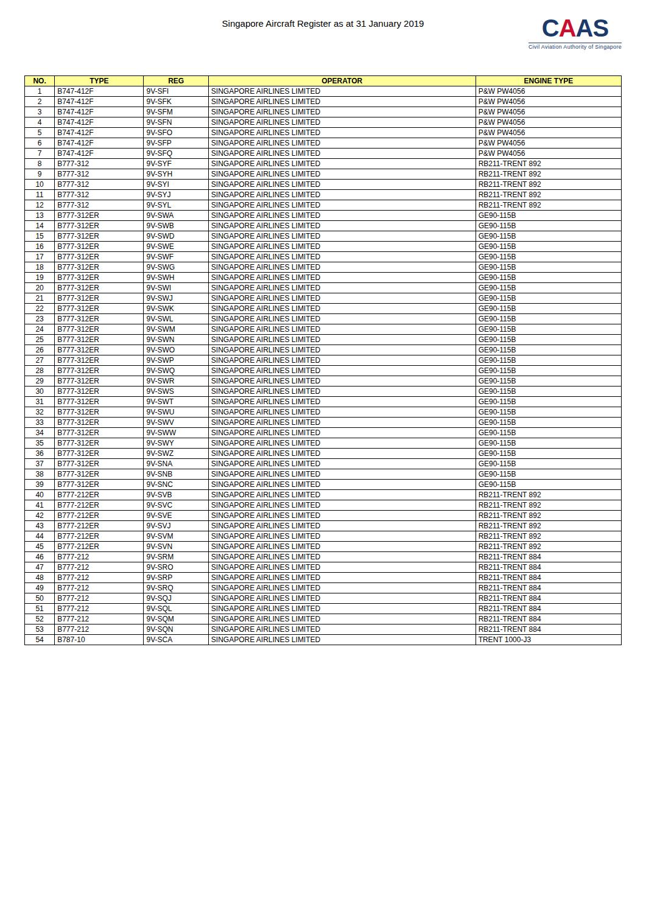Singapore Aircraft Register as at 31 January 2019
CAAS
Civil Aviation Authority of Singapore
| NO. | TYPE | REG | OPERATOR | ENGINE TYPE |
| --- | --- | --- | --- | --- |
| 1 | B747-412F | 9V-SFI | SINGAPORE AIRLINES LIMITED | P&W PW4056 |
| 2 | B747-412F | 9V-SFK | SINGAPORE AIRLINES LIMITED | P&W PW4056 |
| 3 | B747-412F | 9V-SFM | SINGAPORE AIRLINES LIMITED | P&W PW4056 |
| 4 | B747-412F | 9V-SFN | SINGAPORE AIRLINES LIMITED | P&W PW4056 |
| 5 | B747-412F | 9V-SFO | SINGAPORE AIRLINES LIMITED | P&W PW4056 |
| 6 | B747-412F | 9V-SFP | SINGAPORE AIRLINES LIMITED | P&W PW4056 |
| 7 | B747-412F | 9V-SFQ | SINGAPORE AIRLINES LIMITED | P&W PW4056 |
| 8 | B777-312 | 9V-SYF | SINGAPORE AIRLINES LIMITED | RB211-TRENT 892 |
| 9 | B777-312 | 9V-SYH | SINGAPORE AIRLINES LIMITED | RB211-TRENT 892 |
| 10 | B777-312 | 9V-SYI | SINGAPORE AIRLINES LIMITED | RB211-TRENT 892 |
| 11 | B777-312 | 9V-SYJ | SINGAPORE AIRLINES LIMITED | RB211-TRENT 892 |
| 12 | B777-312 | 9V-SYL | SINGAPORE AIRLINES LIMITED | RB211-TRENT 892 |
| 13 | B777-312ER | 9V-SWA | SINGAPORE AIRLINES LIMITED | GE90-115B |
| 14 | B777-312ER | 9V-SWB | SINGAPORE AIRLINES LIMITED | GE90-115B |
| 15 | B777-312ER | 9V-SWD | SINGAPORE AIRLINES LIMITED | GE90-115B |
| 16 | B777-312ER | 9V-SWE | SINGAPORE AIRLINES LIMITED | GE90-115B |
| 17 | B777-312ER | 9V-SWF | SINGAPORE AIRLINES LIMITED | GE90-115B |
| 18 | B777-312ER | 9V-SWG | SINGAPORE AIRLINES LIMITED | GE90-115B |
| 19 | B777-312ER | 9V-SWH | SINGAPORE AIRLINES LIMITED | GE90-115B |
| 20 | B777-312ER | 9V-SWI | SINGAPORE AIRLINES LIMITED | GE90-115B |
| 21 | B777-312ER | 9V-SWJ | SINGAPORE AIRLINES LIMITED | GE90-115B |
| 22 | B777-312ER | 9V-SWK | SINGAPORE AIRLINES LIMITED | GE90-115B |
| 23 | B777-312ER | 9V-SWL | SINGAPORE AIRLINES LIMITED | GE90-115B |
| 24 | B777-312ER | 9V-SWM | SINGAPORE AIRLINES LIMITED | GE90-115B |
| 25 | B777-312ER | 9V-SWN | SINGAPORE AIRLINES LIMITED | GE90-115B |
| 26 | B777-312ER | 9V-SWO | SINGAPORE AIRLINES LIMITED | GE90-115B |
| 27 | B777-312ER | 9V-SWP | SINGAPORE AIRLINES LIMITED | GE90-115B |
| 28 | B777-312ER | 9V-SWQ | SINGAPORE AIRLINES LIMITED | GE90-115B |
| 29 | B777-312ER | 9V-SWR | SINGAPORE AIRLINES LIMITED | GE90-115B |
| 30 | B777-312ER | 9V-SWS | SINGAPORE AIRLINES LIMITED | GE90-115B |
| 31 | B777-312ER | 9V-SWT | SINGAPORE AIRLINES LIMITED | GE90-115B |
| 32 | B777-312ER | 9V-SWU | SINGAPORE AIRLINES LIMITED | GE90-115B |
| 33 | B777-312ER | 9V-SWV | SINGAPORE AIRLINES LIMITED | GE90-115B |
| 34 | B777-312ER | 9V-SWW | SINGAPORE AIRLINES LIMITED | GE90-115B |
| 35 | B777-312ER | 9V-SWY | SINGAPORE AIRLINES LIMITED | GE90-115B |
| 36 | B777-312ER | 9V-SWZ | SINGAPORE AIRLINES LIMITED | GE90-115B |
| 37 | B777-312ER | 9V-SNA | SINGAPORE AIRLINES LIMITED | GE90-115B |
| 38 | B777-312ER | 9V-SNB | SINGAPORE AIRLINES LIMITED | GE90-115B |
| 39 | B777-312ER | 9V-SNC | SINGAPORE AIRLINES LIMITED | GE90-115B |
| 40 | B777-212ER | 9V-SVB | SINGAPORE AIRLINES LIMITED | RB211-TRENT 892 |
| 41 | B777-212ER | 9V-SVC | SINGAPORE AIRLINES LIMITED | RB211-TRENT 892 |
| 42 | B777-212ER | 9V-SVE | SINGAPORE AIRLINES LIMITED | RB211-TRENT 892 |
| 43 | B777-212ER | 9V-SVJ | SINGAPORE AIRLINES LIMITED | RB211-TRENT 892 |
| 44 | B777-212ER | 9V-SVM | SINGAPORE AIRLINES LIMITED | RB211-TRENT 892 |
| 45 | B777-212ER | 9V-SVN | SINGAPORE AIRLINES LIMITED | RB211-TRENT 892 |
| 46 | B777-212 | 9V-SRM | SINGAPORE AIRLINES LIMITED | RB211-TRENT 884 |
| 47 | B777-212 | 9V-SRO | SINGAPORE AIRLINES LIMITED | RB211-TRENT 884 |
| 48 | B777-212 | 9V-SRP | SINGAPORE AIRLINES LIMITED | RB211-TRENT 884 |
| 49 | B777-212 | 9V-SRQ | SINGAPORE AIRLINES LIMITED | RB211-TRENT 884 |
| 50 | B777-212 | 9V-SQJ | SINGAPORE AIRLINES LIMITED | RB211-TRENT 884 |
| 51 | B777-212 | 9V-SQL | SINGAPORE AIRLINES LIMITED | RB211-TRENT 884 |
| 52 | B777-212 | 9V-SQM | SINGAPORE AIRLINES LIMITED | RB211-TRENT 884 |
| 53 | B777-212 | 9V-SQN | SINGAPORE AIRLINES LIMITED | RB211-TRENT 884 |
| 54 | B787-10 | 9V-SCA | SINGAPORE AIRLINES LIMITED | TRENT 1000-J3 |